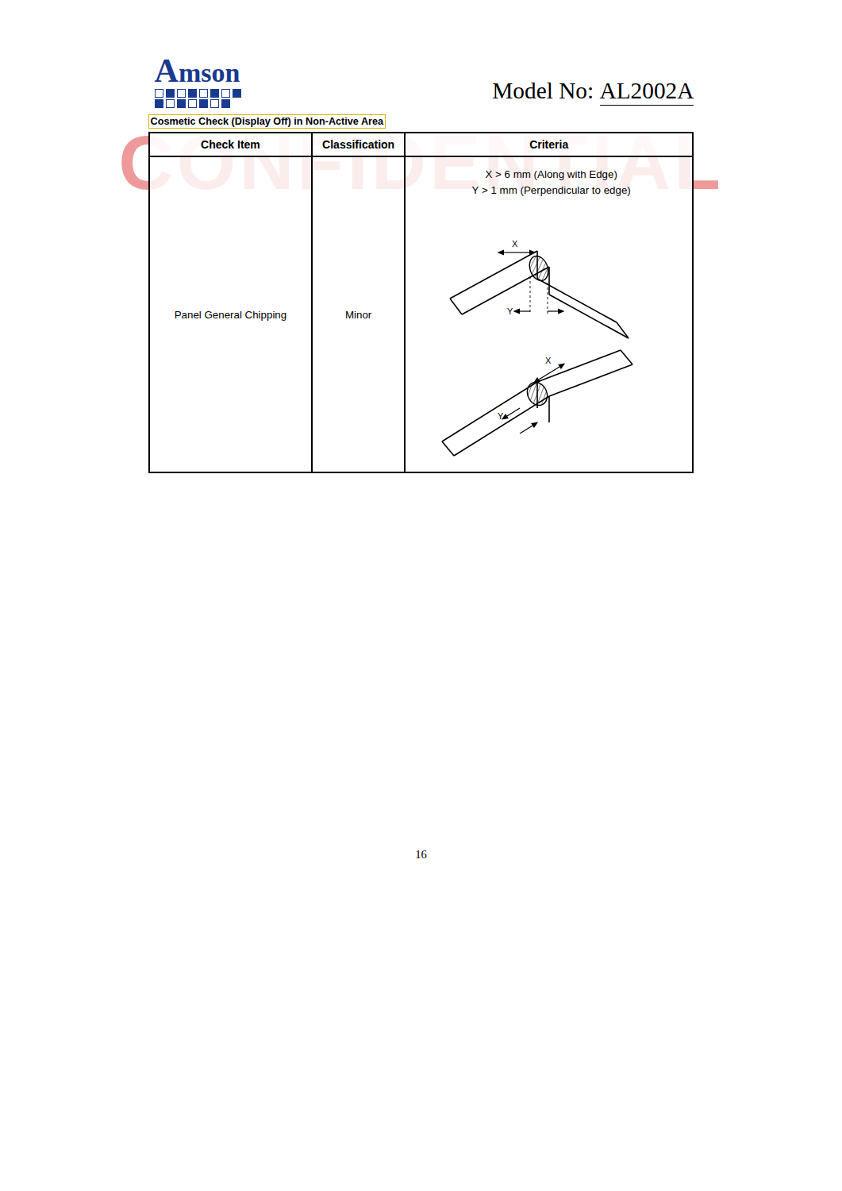Amson
Model No: AL2002A
CONFIDENTIAL
Cosmetic Check (Display Off) in Non-Active Area
| Check Item | Classification | Criteria |
| --- | --- | --- |
| Panel General Chipping | Minor | X > 6 mm (Along with Edge) Y > 1 mm (Perpendicular to edge) X Y X Y |
16